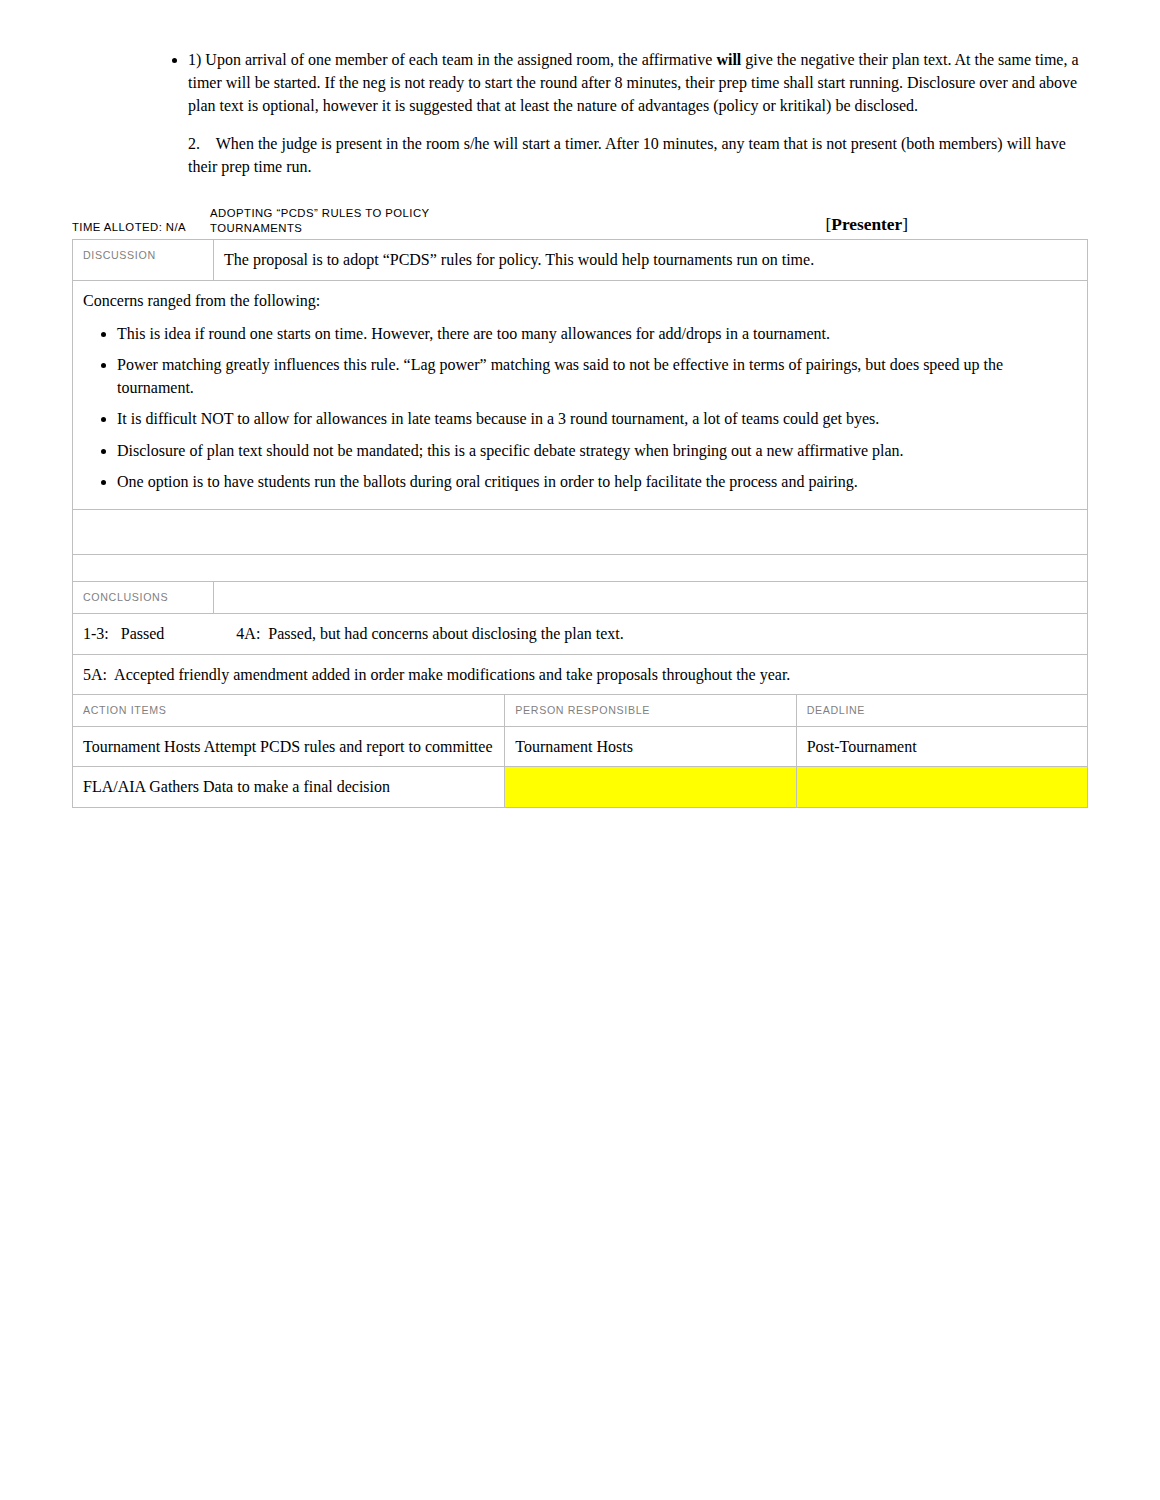1) Upon arrival of one member of each team in the assigned room, the affirmative will give the negative their plan text. At the same time, a timer will be started. If the neg is not ready to start the round after 8 minutes, their prep time shall start running. Disclosure over and above plan text is optional, however it is suggested that at least the nature of advantages (policy or kritikal) be disclosed.
2. When the judge is present in the room s/he will start a timer. After 10 minutes, any team that is not present (both members) will have their prep time run.
TIME ALLOTED: N/A
Adopting “PCDS” Rules to Policy Tournaments
[Presenter]
| Discussion | The proposal is to adopt “PCDS” rules for policy. This would help tournaments run on time. |
| Concerns ranged from the following: This is idea if round one starts on time. However, there are too many allowances for add/drops in a tournament. Power matching greatly influences this rule. “Lag power” matching was said to not be effective in terms of pairings, but does speed up the tournament. It is difficult NOT to allow for allowances in late teams because in a 3 round tournament, a lot of teams could get byes. Disclosure of plan text should not be mandated; this is a specific debate strategy when bringing out a new affirmative plan. One option is to have students run the ballots during oral critiques in order to help facilitate the process and pairing. |
| Conclusions | |
| 1-3: Passed 4A: Passed, but had concerns about disclosing the plan text. |
| 5A: Accepted friendly amendment added in order make modifications and take proposals throughout the year. |
| Action Items | Person Responsible | Deadline |
| Tournament Hosts Attempt PCDS rules and report to committee | Tournament Hosts | Post-Tournament |
| FLA/AIA Gathers Data to make a final decision | | |